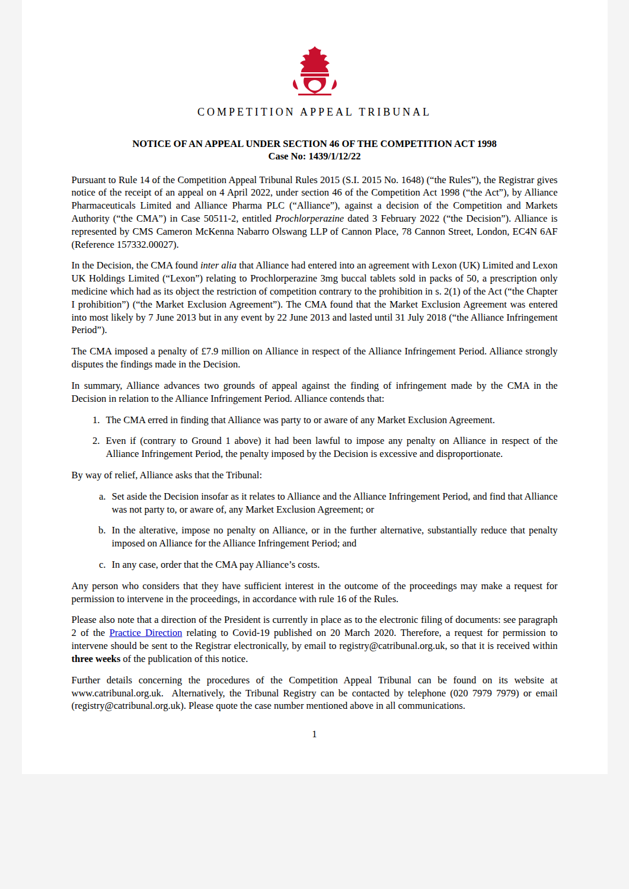Competition Appeal Tribunal
Notice of an Appeal under Section 46 of the Competition Act 1998 Case No: 1439/1/12/22
Pursuant to Rule 14 of the Competition Appeal Tribunal Rules 2015 (S.I. 2015 No. 1648) (“the Rules”), the Registrar gives notice of the receipt of an appeal on 4 April 2022, under section 46 of the Competition Act 1998 (“the Act”), by Alliance Pharmaceuticals Limited and Alliance Pharma PLC (“Alliance”), against a decision of the Competition and Markets Authority (“the CMA”) in Case 50511-2, entitled Prochlorperazine dated 3 February 2022 (“the Decision”). Alliance is represented by CMS Cameron McKenna Nabarro Olswang LLP of Cannon Place, 78 Cannon Street, London, EC4N 6AF (Reference 157332.00027).
In the Decision, the CMA found inter alia that Alliance had entered into an agreement with Lexon (UK) Limited and Lexon UK Holdings Limited (“Lexon”) relating to Prochlorperazine 3mg buccal tablets sold in packs of 50, a prescription only medicine which had as its object the restriction of competition contrary to the prohibition in s. 2(1) of the Act (“the Chapter I prohibition”) (“the Market Exclusion Agreement”). The CMA found that the Market Exclusion Agreement was entered into most likely by 7 June 2013 but in any event by 22 June 2013 and lasted until 31 July 2018 (“the Alliance Infringement Period”).
The CMA imposed a penalty of £7.9 million on Alliance in respect of the Alliance Infringement Period. Alliance strongly disputes the findings made in the Decision.
In summary, Alliance advances two grounds of appeal against the finding of infringement made by the CMA in the Decision in relation to the Alliance Infringement Period. Alliance contends that:
The CMA erred in finding that Alliance was party to or aware of any Market Exclusion Agreement.
Even if (contrary to Ground 1 above) it had been lawful to impose any penalty on Alliance in respect of the Alliance Infringement Period, the penalty imposed by the Decision is excessive and disproportionate.
By way of relief, Alliance asks that the Tribunal:
Set aside the Decision insofar as it relates to Alliance and the Alliance Infringement Period, and find that Alliance was not party to, or aware of, any Market Exclusion Agreement; or
In the alterative, impose no penalty on Alliance, or in the further alternative, substantially reduce that penalty imposed on Alliance for the Alliance Infringement Period; and
In any case, order that the CMA pay Alliance’s costs.
Any person who considers that they have sufficient interest in the outcome of the proceedings may make a request for permission to intervene in the proceedings, in accordance with rule 16 of the Rules.
Please also note that a direction of the President is currently in place as to the electronic filing of documents: see paragraph 2 of the Practice Direction relating to Covid-19 published on 20 March 2020. Therefore, a request for permission to intervene should be sent to the Registrar electronically, by email to registry@catribunal.org.uk, so that it is received within three weeks of the publication of this notice.
Further details concerning the procedures of the Competition Appeal Tribunal can be found on its website at www.catribunal.org.uk. Alternatively, the Tribunal Registry can be contacted by telephone (020 7979 7979) or email (registry@catribunal.org.uk). Please quote the case number mentioned above in all communications.
1